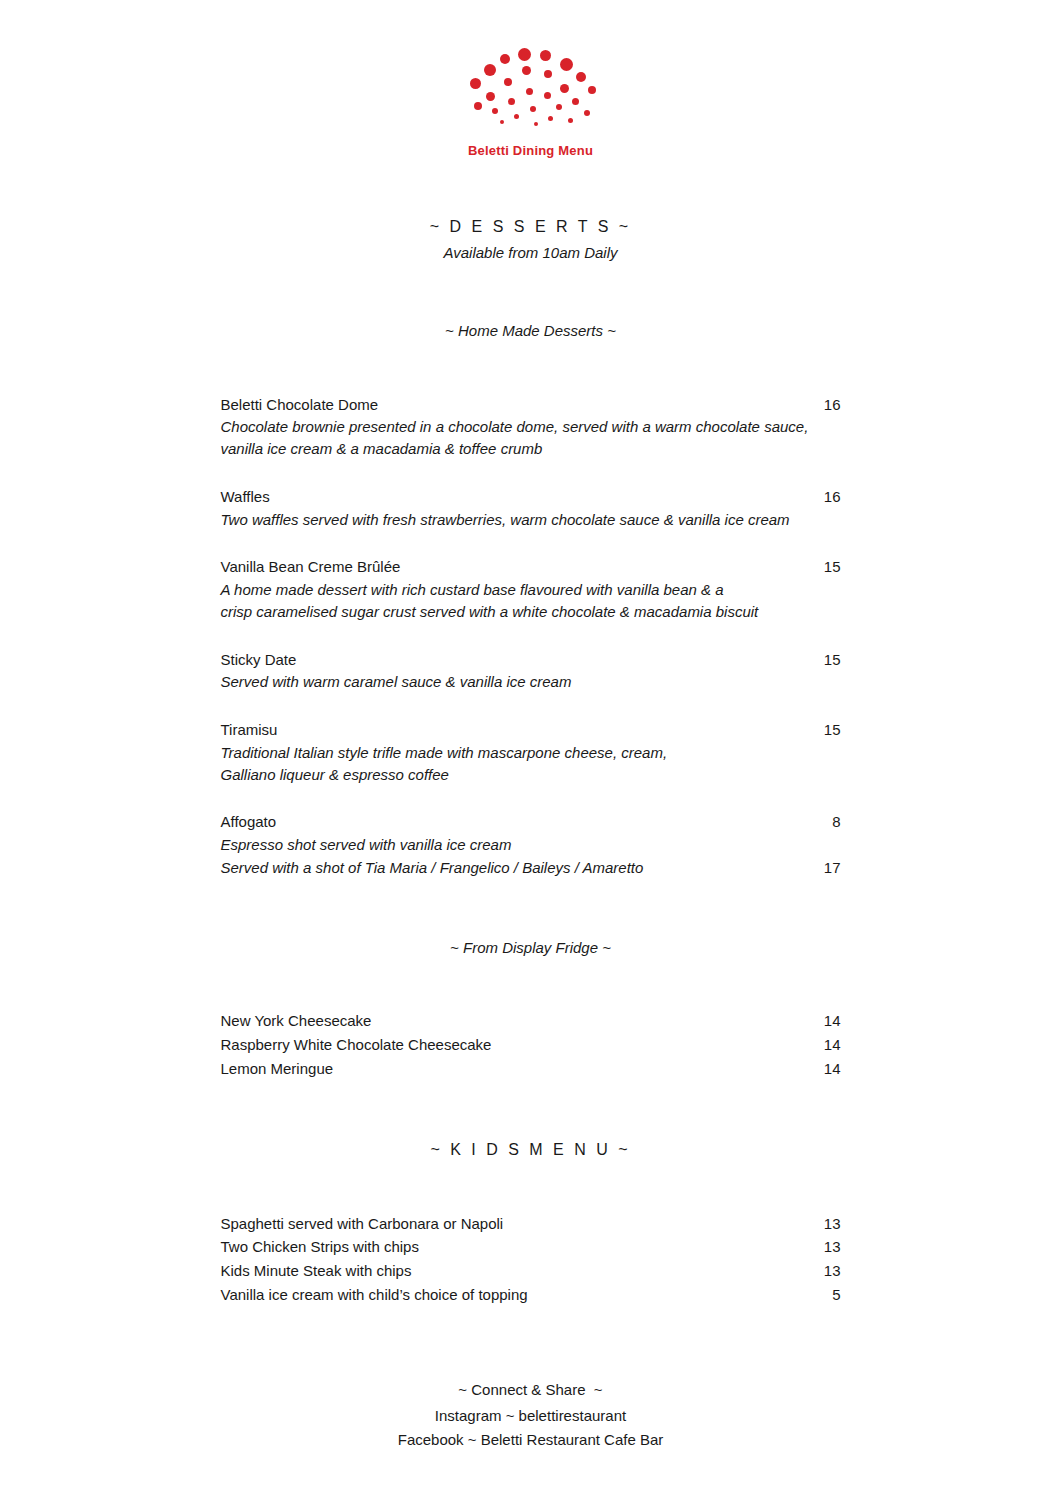Beletti Dining Menu
~ D E S S E R T S ~
Available from 10am Daily
~ Home Made Desserts ~
Beletti Chocolate Dome 16
Chocolate brownie presented in a chocolate dome, served with a warm chocolate sauce, vanilla ice cream & a macadamia & toffee crumb
Waffles 16
Two waffles served with fresh strawberries, warm chocolate sauce & vanilla ice cream
Vanilla Bean Creme Brûlée 15
A home made dessert with rich custard base flavoured with vanilla bean & a
crisp caramelised sugar crust served with a white chocolate & macadamia biscuit
Sticky Date 15
Served with warm caramel sauce & vanilla ice cream
Tiramisu 15
Traditional Italian style trifle made with mascarpone cheese, cream,
Galliano liqueur & espresso coffee
Affogato 8
Espresso shot served with vanilla ice cream
Served with a shot of Tia Maria / Frangelico / Baileys / Amaretto17
~ From Display Fridge ~
New York Cheesecake 14
Raspberry White Chocolate Cheesecake 14
Lemon Meringue 14
~ K I D S M E N U ~
Spaghetti served with Carbonara or Napoli 13
Two Chicken Strips with chips 13
Kids Minute Steak with chips 13
Vanilla ice cream with child’s choice of topping 5
~ Connect & Share ~
Instagram ~ belettirestaurant
Facebook ~ Beletti Restaurant Cafe Bar